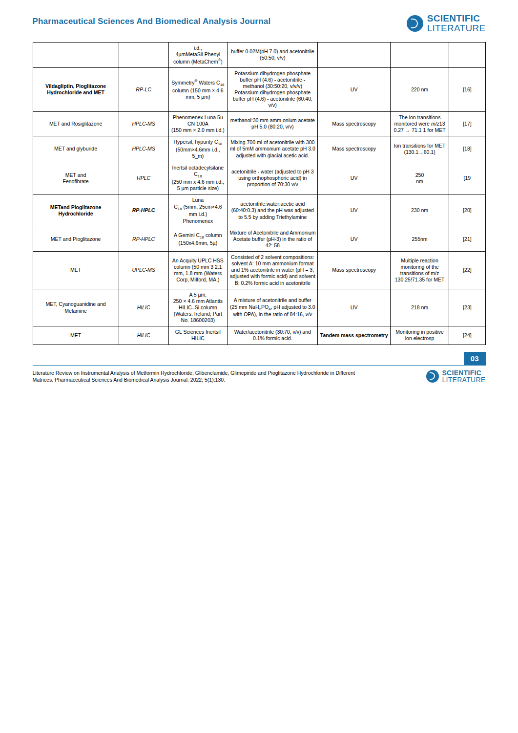Pharmaceutical Sciences And Biomedical Analysis Journal
SCIENTIFIC
LITERATURE
| | | i.d., 4µmMetaSil-Phenyl column (MetaChem ® ) | buffer 0.02M(pH 7.0) and acetonitrile (50:50, v/v) | | | |
| Vildagliptin, Pioglitazone Hydrochloride and MET | RP-LC | Symmetry ® Waters C 18 column (150 mm × 4.6 mm, 5 µm) | Potassium dihydrogen phosphate buffer pH (4.6) - acetonitrile - methanol (30:50:20, v/v/v) Potassium dihydrogen phosphate buffer pH (4.6) - acetonitrile (60:40, v/v) | UV | 220 nm | [16] |
| MET and Rosiglitazone | HPLC-MS | Phenomenex Luna 5u CN 100A (150 mm × 2.0 mm i.d.) | methanol:30 mm amm onium acetate pH 5.0 (80:20, v/v) | Mass spectroscopy | The ion transitions monitored were m/z 13 0.27 → 71.1 1 for MET | [17] |
| MET and glyburide | HPLC-MS | Hypersil, hypurity C 18 (50mm×4.6mm i.d., 5_m) | Mixing 700 ml of acetonitrile with 300 ml of 5mM ammonium acetate pH 3.0 adjusted with glacial acetic acid. | Mass spectroscopy | Ion transitions for MET (130.1→60.1) | [18] |
| MET and Fenofibrate | HPLC | Inertsil octadecylsilane C 18 (250 mm x 4.6 mm i.d., 5 µm particle size) | acetonitrile - water (adjusted to pH 3 using orthophosphoric acid) in proportion of 70:30 v/v | UV | 250 nm | [19 |
| METand Pioglitazone Hydrochloride | RP-HPLC | Luna C 18 (5mm, 25cm×4.6 mm i.d.) Phenomenex | acetonitrile:water:acetic acid (60:40:0.3) and the pH was adjusted to 5.5 by adding Triethylamine | UV | 230 nm | [20] |
| MET and Pioglitazone | RP-HPLC | A Gemini C 18 column (150x4.6mm, 5µ) | Mixture of Acetonitrile and Ammonium Acetate buffer (pH-3) in the ratio of 42: 58 | UV | 255nm | [21] |
| MET | UPLC-MS | An Acquity UPLC HSS column (50 mm 3 2.1 mm, 1.8 mm (Waters Corp, Milford, MA,) | Consisted of 2 solvent compositions: solvent A: 10 mm ammonium format and 1% acetonitrile in water (pH = 3, adjusted with formic acid) and solvent B: 0.2% formic acid in acetonitrile | Mass spectroscopy | Multiple reaction monitoring of the transitions of m/z 130.25!71.35 for MET | [22] |
| MET, Cyanoguanidine and Melamine | HILIC | A 5 µm, 250 × 4.6 mm Atlantis HILIC–Si column (Waters, Ireland; Part No. 18600203) | A mixture of acetonitrile and buffer (25 mm NaH 2 PO 4 , pH adjusted to 3.0 with OPA), in the ratio of 84:16, v/v | UV | 218 nm | [23] |
| MET | HILIC | GL Sciences Inertsil HILIC | Water/acetonitrile (30:70, v/v) and 0.1% formic acid. | Tandem mass spectrometry | Monitoring in positive ion electrosp | [24] |
03
Literature Review on Instrumental Analysis of Metformin Hydrochloride, Glibenclamide, Glimepiride and Pioglitazone Hydrochloride in Different Matrices. Pharmaceutical Sciences And Biomedical Analysis Journal. 2022; 5(1):130.
SCIENTIFIC
LITERATURE